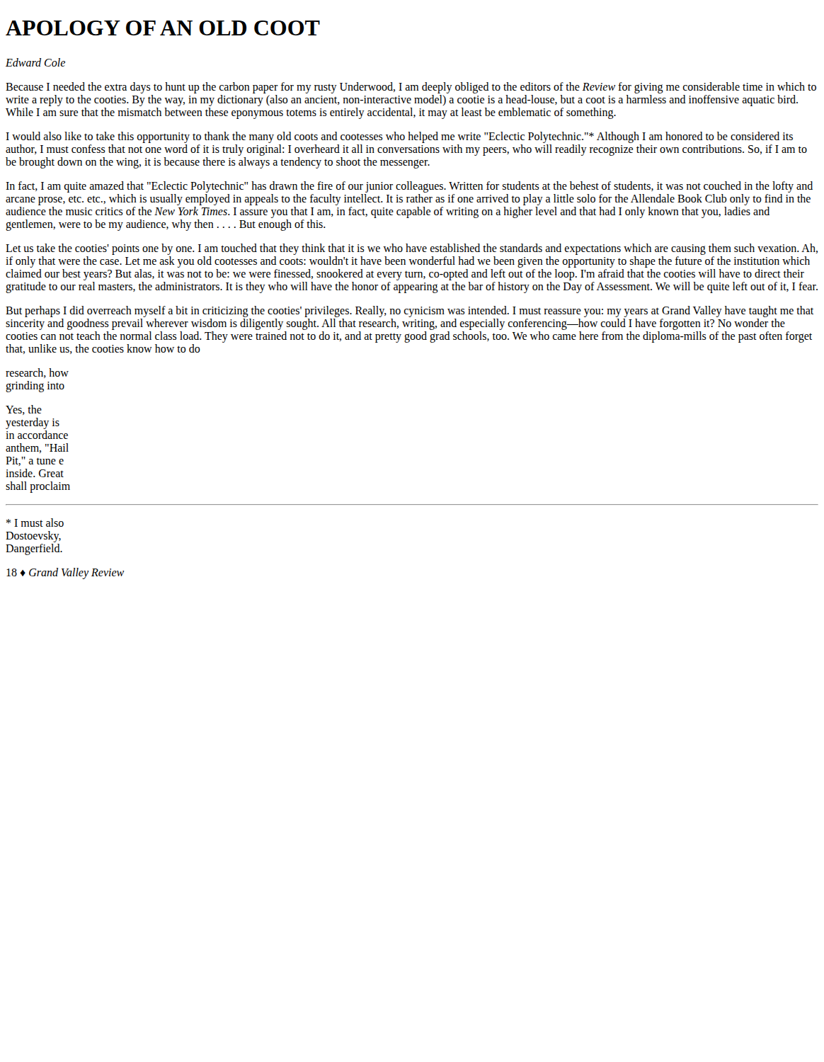APOLOGY OF AN OLD COOT
Edward Cole
Because I needed the extra days to hunt up the carbon paper for my rusty Underwood, I am deeply obliged to the editors of the Review for giving me considerable time in which to write a reply to the cooties. By the way, in my dictionary (also an ancient, non-interactive model) a cootie is a head-louse, but a coot is a harmless and inoffensive aquatic bird. While I am sure that the mismatch between these eponymous totems is entirely accidental, it may at least be emblematic of something.
I would also like to take this opportunity to thank the many old coots and cootesses who helped me write "Eclectic Polytechnic."* Although I am honored to be considered its author, I must confess that not one word of it is truly original: I overheard it all in conversations with my peers, who will readily recognize their own contributions. So, if I am to be brought down on the wing, it is because there is always a tendency to shoot the messenger.
In fact, I am quite amazed that "Eclectic Polytechnic" has drawn the fire of our junior colleagues. Written for students at the behest of students, it was not couched in the lofty and arcane prose, etc. etc., which is usually employed in appeals to the faculty intellect. It is rather as if one arrived to play a little solo for the Allendale Book Club only to find in the audience the music critics of the New York Times. I assure you that I am, in fact, quite capable of writing on a higher level and that had I only known that you, ladies and gentlemen, were to be my audience, why then . . . . But enough of this.
Let us take the cooties' points one by one. I am touched that they think that it is we who have established the standards and expectations which are causing them such vexation. Ah, if only that were the case. Let me ask you old cootesses and coots: wouldn't it have been wonderful had we been given the opportunity to shape the future of the institution which claimed our best years? But alas, it was not to be: we were finessed, snookered at every turn, co-opted and left out of the loop. I'm afraid that the cooties will have to direct their gratitude to our real masters, the administrators. It is they who will have the honor of appearing at the bar of history on the Day of Assessment. We will be quite left out of it, I fear.
But perhaps I did overreach myself a bit in criticizing the cooties' privileges. Really, no cynicism was intended. I must reassure you: my years at Grand Valley have taught me that sincerity and goodness prevail wherever wisdom is diligently sought. All that research, writing, and especially conferencing—how could I have forgotten it? No wonder the cooties can not teach the normal class load. They were trained not to do it, and at pretty good grad schools, too. We who came here from the diploma-mills of the past often forget that, unlike us, the cooties know how to do
research, how
grinding into
Yes, the
yesterday is
in accordance
anthem, "Hail
Pit," a tune e
inside. Great
shall proclaim
* I must also
Dostoevsky,
Dangerfield.
18 ♦ Grand Valley Review